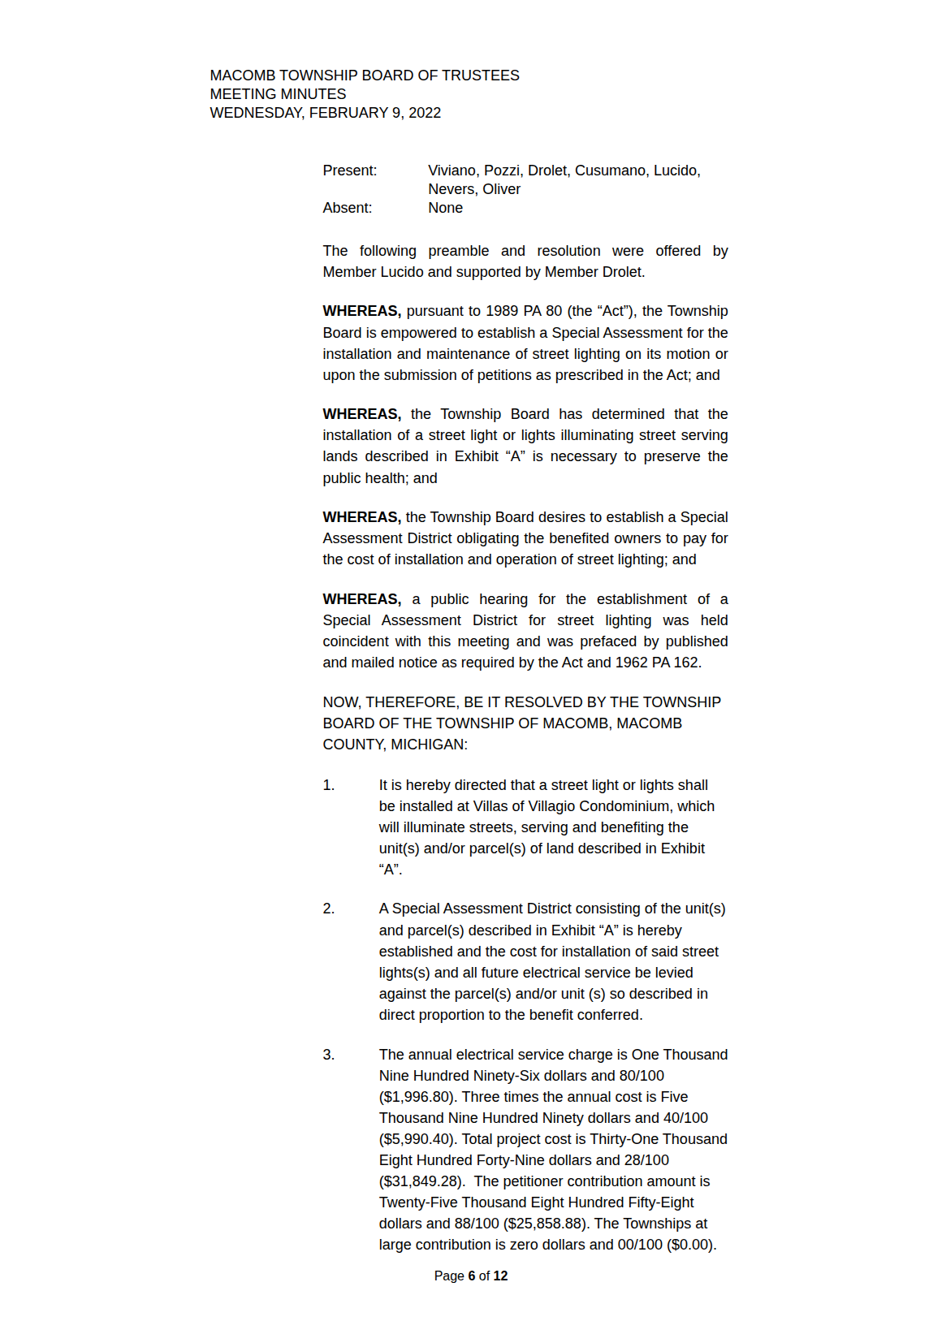MACOMB TOWNSHIP BOARD OF TRUSTEES
MEETING MINUTES
WEDNESDAY, FEBRUARY 9, 2022
| Present: | Viviano, Pozzi, Drolet, Cusumano, Lucido, Nevers, Oliver |
| Absent: | None |
The following preamble and resolution were offered by Member Lucido and supported by Member Drolet.
WHEREAS, pursuant to 1989 PA 80 (the “Act”), the Township Board is empowered to establish a Special Assessment for the installation and maintenance of street lighting on its motion or upon the submission of petitions as prescribed in the Act; and
WHEREAS, the Township Board has determined that the installation of a street light or lights illuminating street serving lands described in Exhibit “A” is necessary to preserve the public health; and
WHEREAS, the Township Board desires to establish a Special Assessment District obligating the benefited owners to pay for the cost of installation and operation of street lighting; and
WHEREAS, a public hearing for the establishment of a Special Assessment District for street lighting was held coincident with this meeting and was prefaced by published and mailed notice as required by the Act and 1962 PA 162.
NOW, THEREFORE, BE IT RESOLVED BY THE TOWNSHIP BOARD OF THE TOWNSHIP OF MACOMB, MACOMB COUNTY, MICHIGAN:
1. It is hereby directed that a street light or lights shall be installed at Villas of Villagio Condominium, which will illuminate streets, serving and benefiting the unit(s) and/or parcel(s) of land described in Exhibit “A”.
2. A Special Assessment District consisting of the unit(s) and parcel(s) described in Exhibit “A” is hereby established and the cost for installation of said street lights(s) and all future electrical service be levied against the parcel(s) and/or unit (s) so described in direct proportion to the benefit conferred.
3. The annual electrical service charge is One Thousand Nine Hundred Ninety-Six dollars and 80/100 ($1,996.80). Three times the annual cost is Five Thousand Nine Hundred Ninety dollars and 40/100 ($5,990.40). Total project cost is Thirty-One Thousand Eight Hundred Forty-Nine dollars and 28/100 ($31,849.28). The petitioner contribution amount is Twenty-Five Thousand Eight Hundred Fifty-Eight dollars and 88/100 ($25,858.88). The Townships at large contribution is zero dollars and 00/100 ($0.00).
Page 6 of 12